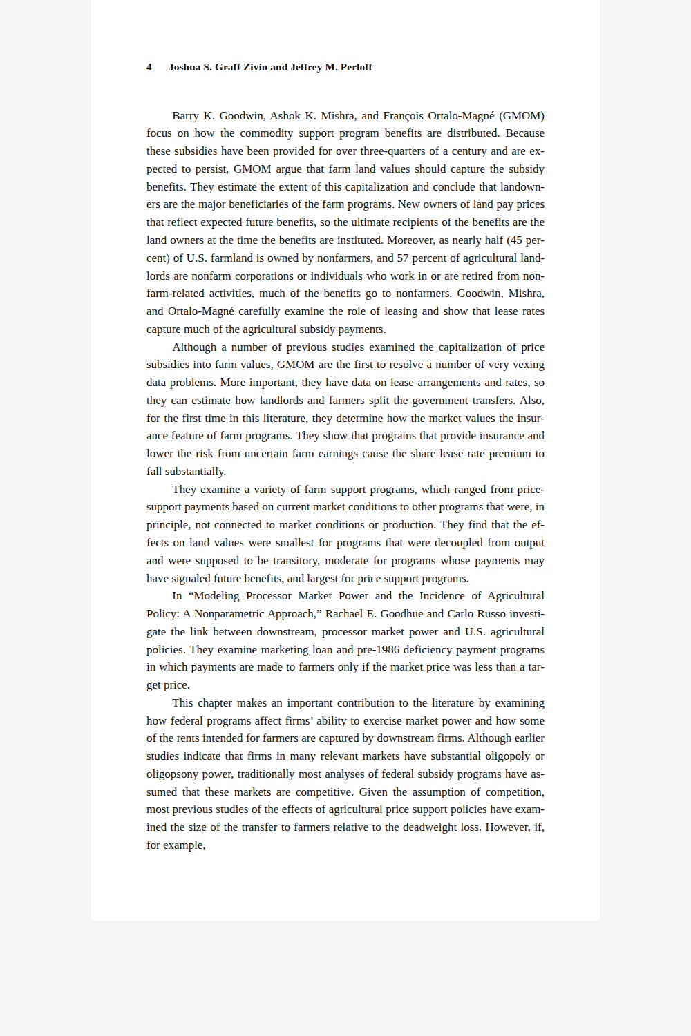4 Joshua S. Graff Zivin and Jeffrey M. Perloff
Barry K. Goodwin, Ashok K. Mishra, and François Ortalo-Magné (GMOM) focus on how the commodity support program benefits are distributed. Because these subsidies have been provided for over three-quarters of a century and are expected to persist, GMOM argue that farm land values should capture the subsidy benefits. They estimate the extent of this capitalization and conclude that landowners are the major beneficiaries of the farm programs. New owners of land pay prices that reflect expected future benefits, so the ultimate recipients of the benefits are the land owners at the time the benefits are instituted. Moreover, as nearly half (45 percent) of U.S. farmland is owned by nonfarmers, and 57 percent of agricultural landlords are nonfarm corporations or individuals who work in or are retired from nonfarm-related activities, much of the benefits go to nonfarmers. Goodwin, Mishra, and Ortalo-Magné carefully examine the role of leasing and show that lease rates capture much of the agricultural subsidy payments.
Although a number of previous studies examined the capitalization of price subsidies into farm values, GMOM are the first to resolve a number of very vexing data problems. More important, they have data on lease arrangements and rates, so they can estimate how landlords and farmers split the government transfers. Also, for the first time in this literature, they determine how the market values the insurance feature of farm programs. They show that programs that provide insurance and lower the risk from uncertain farm earnings cause the share lease rate premium to fall substantially.
They examine a variety of farm support programs, which ranged from price-support payments based on current market conditions to other programs that were, in principle, not connected to market conditions or production. They find that the effects on land values were smallest for programs that were decoupled from output and were supposed to be transitory, moderate for programs whose payments may have signaled future benefits, and largest for price support programs.
In “Modeling Processor Market Power and the Incidence of Agricultural Policy: A Nonparametric Approach,” Rachael E. Goodhue and Carlo Russo investigate the link between downstream, processor market power and U.S. agricultural policies. They examine marketing loan and pre-1986 deficiency payment programs in which payments are made to farmers only if the market price was less than a target price.
This chapter makes an important contribution to the literature by examining how federal programs affect firms’ ability to exercise market power and how some of the rents intended for farmers are captured by downstream firms. Although earlier studies indicate that firms in many relevant markets have substantial oligopoly or oligopsony power, traditionally most analyses of federal subsidy programs have assumed that these markets are competitive. Given the assumption of competition, most previous studies of the effects of agricultural price support policies have examined the size of the transfer to farmers relative to the deadweight loss. However, if, for example,